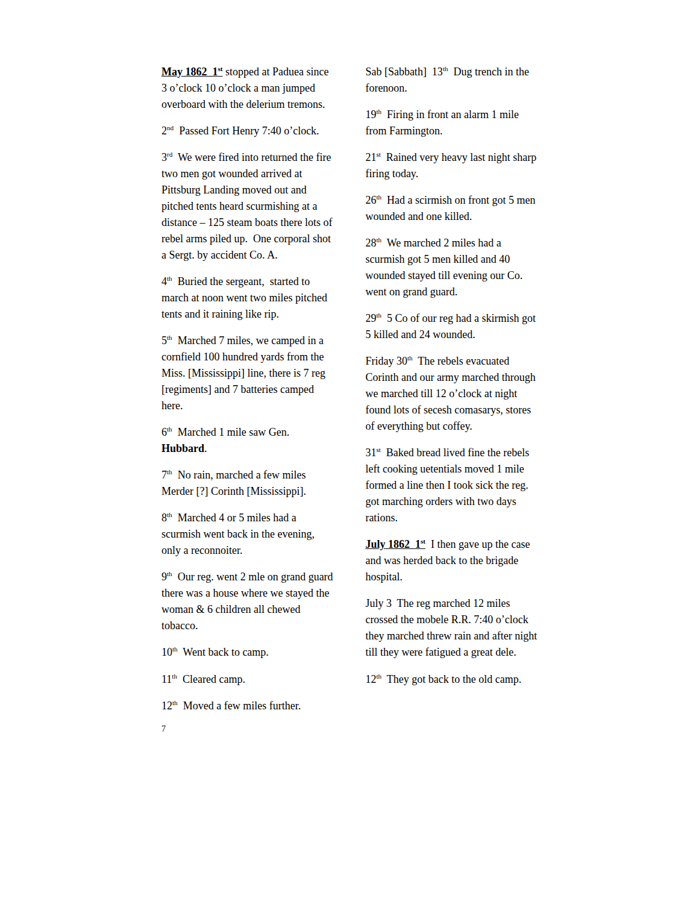May 1862 1st stopped at Paduea since 3 o’clock 10 o’clock a man jumped overboard with the delerium tremons.
2nd Passed Fort Henry 7:40 o’clock.
3rd We were fired into returned the fire two men got wounded arrived at Pittsburg Landing moved out and pitched tents heard scurmishing at a distance – 125 steam boats there lots of rebel arms piled up. One corporal shot a Sergt. by accident Co. A.
4th Buried the sergeant, started to march at noon went two miles pitched tents and it raining like rip.
5th Marched 7 miles, we camped in a cornfield 100 hundred yards from the Miss. [Mississippi] line, there is 7 reg [regiments] and 7 batteries camped here.
6th Marched 1 mile saw Gen. Hubbard.
7th No rain, marched a few miles Merder [?] Corinth [Mississippi].
8th Marched 4 or 5 miles had a scurmish went back in the evening, only a reconnoiter.
9th Our reg. went 2 mle on grand guard there was a house where we stayed the woman & 6 children all chewed tobacco.
10th Went back to camp.
11th Cleared camp.
12th Moved a few miles further.
Sab [Sabbath] 13th Dug trench in the forenoon.
19th Firing in front an alarm 1 mile from Farmington.
21st Rained very heavy last night sharp firing today.
26th Had a scirmish on front got 5 men wounded and one killed.
28th We marched 2 miles had a scurmish got 5 men killed and 40 wounded stayed till evening our Co. went on grand guard.
29th 5 Co of our reg had a skirmish got 5 killed and 24 wounded.
Friday 30th The rebels evacuated Corinth and our army marched through we marched till 12 o’clock at night found lots of secesh comasarys, stores of everything but coffey.
31st Baked bread lived fine the rebels left cooking uetentials moved 1 mile formed a line then I took sick the reg. got marching orders with two days rations.
July 1862 1st I then gave up the case and was herded back to the brigade hospital.
July 3 The reg marched 12 miles crossed the mobele R.R. 7:40 o’clock they marched threw rain and after night till they were fatigued a great dele.
12th They got back to the old camp.
7